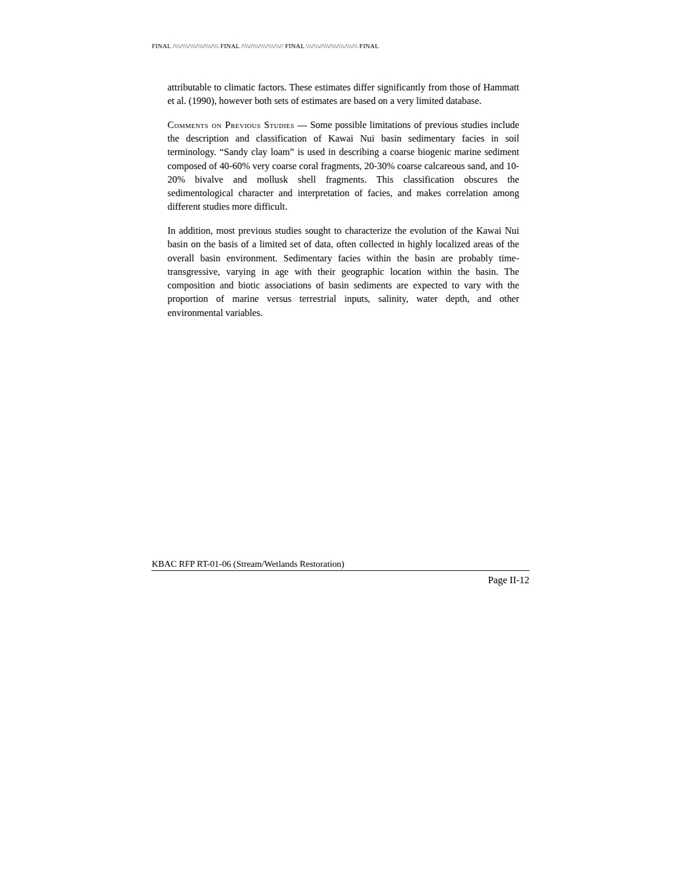Final /\\\/\\\/\\\/\\\/\\\/\\\ Final /\\\//\\\/\\\/\\\/\\// Final \\\/\\\//\\\/\\\/\\\/\\\/\\ Final
attributable to climatic factors. These estimates differ significantly from those of Hammatt et al. (1990), however both sets of estimates are based on a very limited database.
Comments on Previous Studies — Some possible limitations of previous studies include the description and classification of Kawai Nui basin sedimentary facies in soil terminology. “Sandy clay loam” is used in describing a coarse biogenic marine sediment composed of 40-60% very coarse coral fragments, 20-30% coarse calcareous sand, and 10-20% bivalve and mollusk shell fragments. This classification obscures the sedimentological character and interpretation of facies, and makes correlation among different studies more difficult.
In addition, most previous studies sought to characterize the evolution of the Kawai Nui basin on the basis of a limited set of data, often collected in highly localized areas of the overall basin environment. Sedimentary facies within the basin are probably time-transgressive, varying in age with their geographic location within the basin. The composition and biotic associations of basin sediments are expected to vary with the proportion of marine versus terrestrial inputs, salinity, water depth, and other environmental variables.
KBAC RFP RT-01-06 (Stream/Wetlands Restoration)
Page II-12